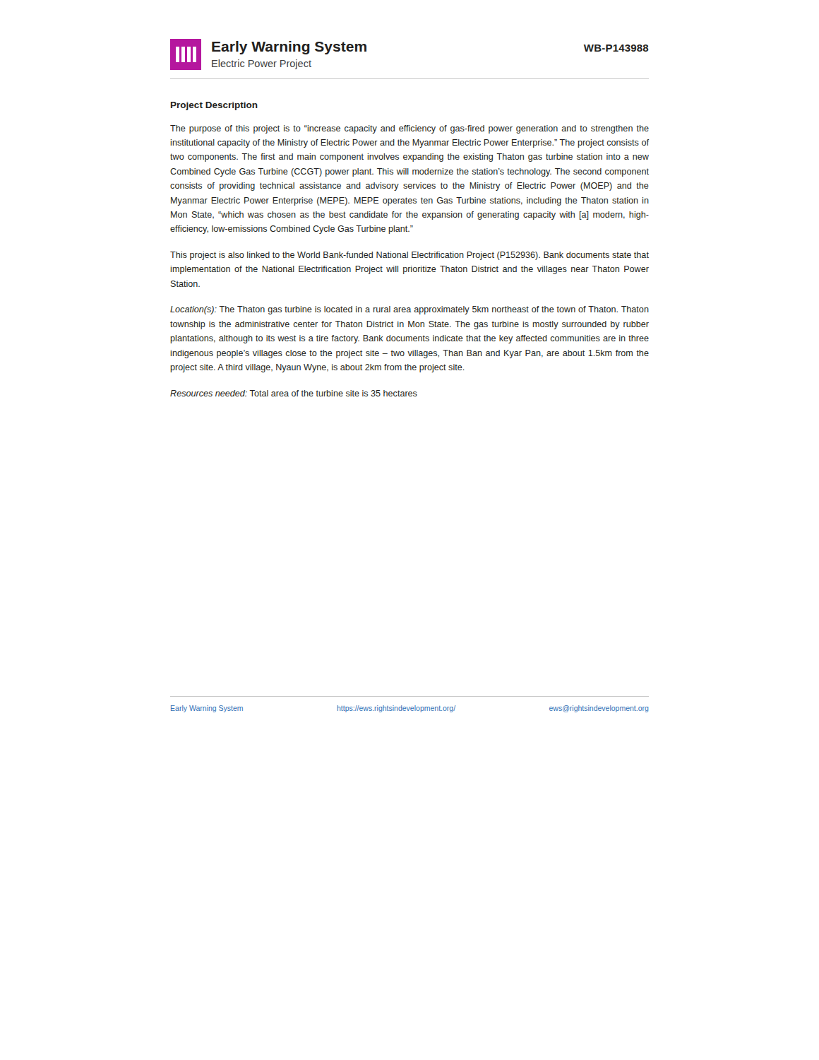Early Warning System
Electric Power Project
WB-P143988
Project Description
The purpose of this project is to “increase capacity and efficiency of gas-fired power generation and to strengthen the institutional capacity of the Ministry of Electric Power and the Myanmar Electric Power Enterprise.” The project consists of two components. The first and main component involves expanding the existing Thaton gas turbine station into a new Combined Cycle Gas Turbine (CCGT) power plant. This will modernize the station’s technology. The second component consists of providing technical assistance and advisory services to the Ministry of Electric Power (MOEP) and the Myanmar Electric Power Enterprise (MEPE). MEPE operates ten Gas Turbine stations, including the Thaton station in Mon State, “which was chosen as the best candidate for the expansion of generating capacity with [a] modern, high-efficiency, low-emissions Combined Cycle Gas Turbine plant.”
This project is also linked to the World Bank-funded National Electrification Project (P152936). Bank documents state that implementation of the National Electrification Project will prioritize Thaton District and the villages near Thaton Power Station.
Location(s): The Thaton gas turbine is located in a rural area approximately 5km northeast of the town of Thaton. Thaton township is the administrative center for Thaton District in Mon State. The gas turbine is mostly surrounded by rubber plantations, although to its west is a tire factory. Bank documents indicate that the key affected communities are in three indigenous people’s villages close to the project site – two villages, Than Ban and Kyar Pan, are about 1.5km from the project site. A third village, Nyaun Wyne, is about 2km from the project site.
Resources needed: Total area of the turbine site is 35 hectares
Early Warning System https://ews.rightsindevelopment.org/ ews@rightsindevelopment.org